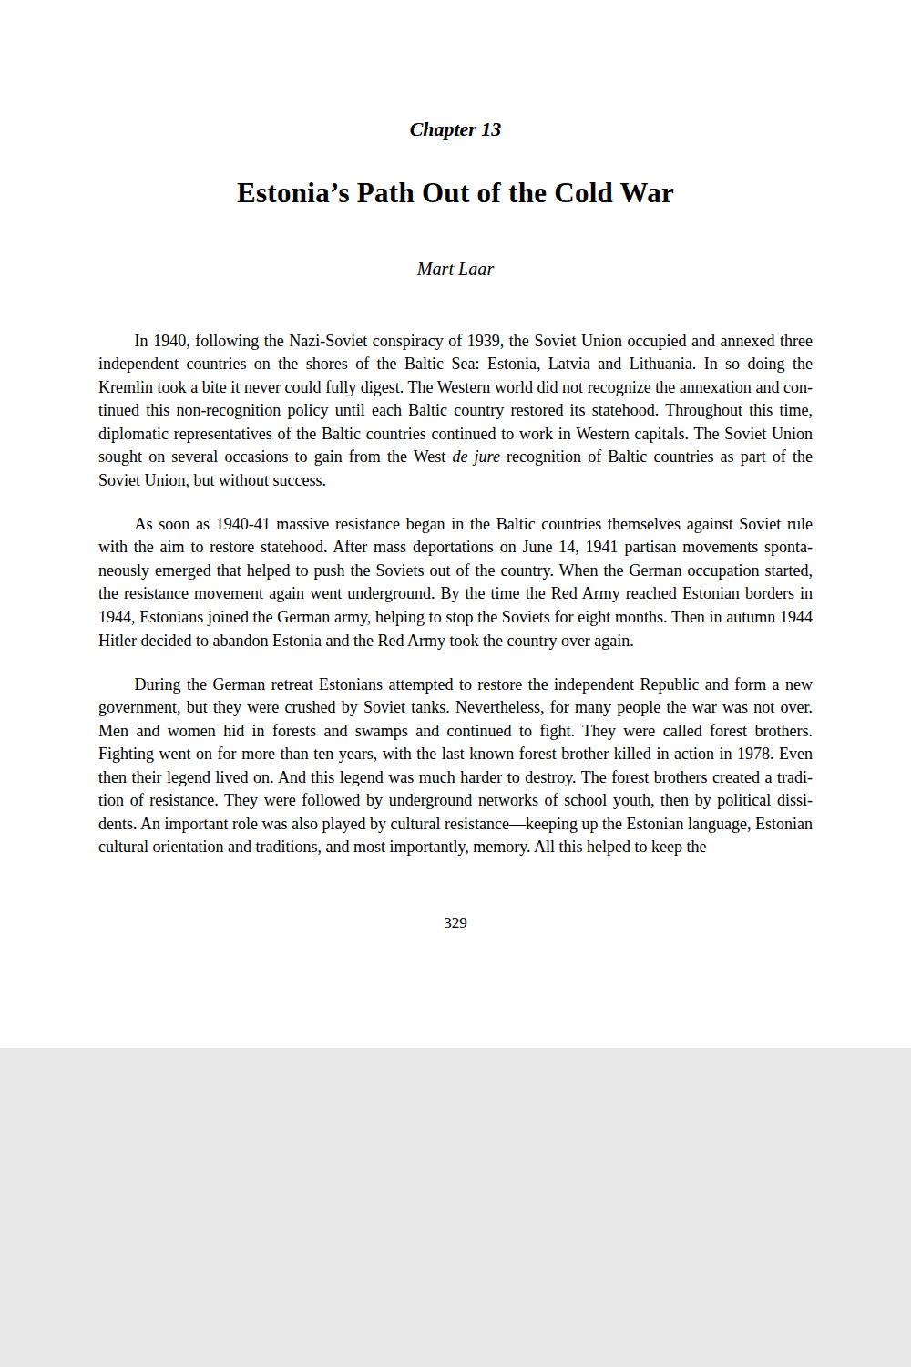Chapter 13
Estonia’s Path Out of the Cold War
Mart Laar
In 1940, following the Nazi-Soviet conspiracy of 1939, the Soviet Union occupied and annexed three independent countries on the shores of the Baltic Sea: Estonia, Latvia and Lithuania. In so doing the Kremlin took a bite it never could fully digest. The Western world did not recognize the annexation and continued this non-recognition policy until each Baltic country restored its statehood. Throughout this time, diplomatic representatives of the Baltic countries continued to work in Western capitals. The Soviet Union sought on several occasions to gain from the West de jure recognition of Baltic countries as part of the Soviet Union, but without success.
As soon as 1940-41 massive resistance began in the Baltic countries themselves against Soviet rule with the aim to restore statehood. After mass deportations on June 14, 1941 partisan movements spontaneously emerged that helped to push the Soviets out of the country. When the German occupation started, the resistance movement again went underground. By the time the Red Army reached Estonian borders in 1944, Estonians joined the German army, helping to stop the Soviets for eight months. Then in autumn 1944 Hitler decided to abandon Estonia and the Red Army took the country over again.
During the German retreat Estonians attempted to restore the independent Republic and form a new government, but they were crushed by Soviet tanks. Nevertheless, for many people the war was not over. Men and women hid in forests and swamps and continued to fight. They were called forest brothers. Fighting went on for more than ten years, with the last known forest brother killed in action in 1978. Even then their legend lived on. And this legend was much harder to destroy. The forest brothers created a tradition of resistance. They were followed by underground networks of school youth, then by political dissidents. An important role was also played by cultural resistance—keeping up the Estonian language, Estonian cultural orientation and traditions, and most importantly, memory. All this helped to keep the
329